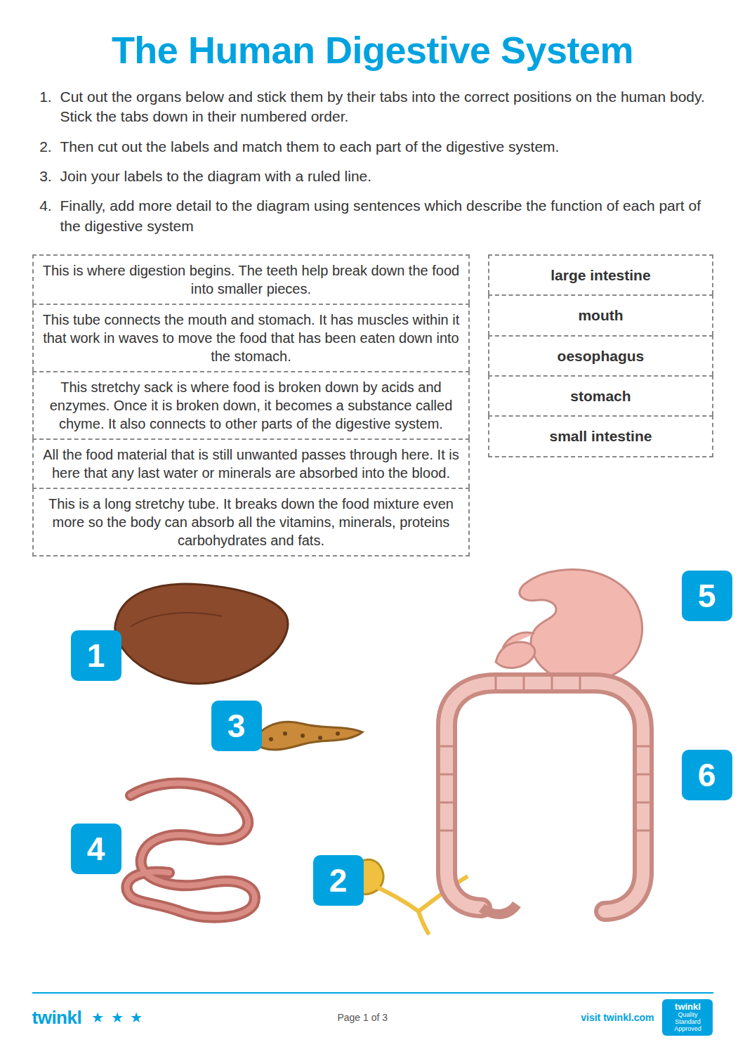The Human Digestive System
Cut out the organs below and stick them by their tabs into the correct positions on the human body. Stick the tabs down in their numbered order.
Then cut out the labels and match them to each part of the digestive system.
Join your labels to the diagram with a ruled line.
Finally, add more detail to the diagram using sentences which describe the function of each part of the digestive system
This is where digestion begins. The teeth help break down the food into smaller pieces.
This tube connects the mouth and stomach. It has muscles within it that work in waves to move the food that has been eaten down into the stomach.
This stretchy sack is where food is broken down by acids and enzymes. Once it is broken down, it becomes a substance called chyme. It also connects to other parts of the digestive system.
All the food material that is still unwanted passes through here. It is here that any last water or minerals are absorbed into the blood.
This is a long stretchy tube. It breaks down the food mixture even more so the body can absorb all the vitamins, minerals, proteins carbohydrates and fats.
large intestine
mouth
oesophagus
stomach
small intestine
1
5
3
4
2
6
twinkl ★ ★ ★
Page 1 of 3
visit twinkl.com
twinkl Quality Standard
Approved